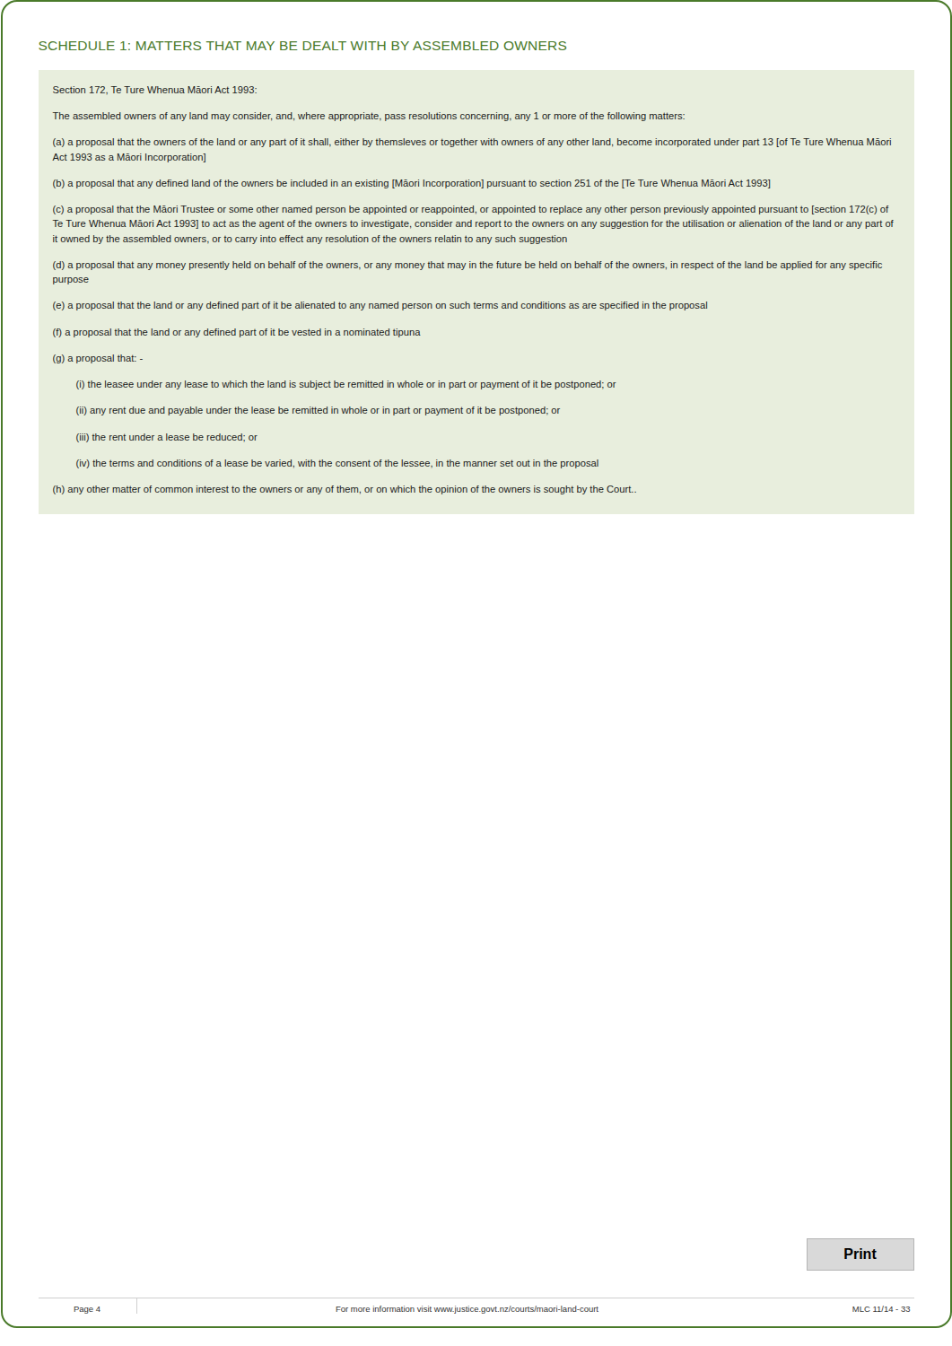Schedule 1: Matters That May Be Dealt With By Assembled Owners
Section 172, Te Ture Whenua Māori Act 1993:
The assembled owners of any land may consider, and, where appropriate, pass resolutions concerning, any 1 or more of the following matters:
(a) a proposal that the owners of the land or any part of it shall, either by themsleves or together with owners of any other land, become incorporated under part 13 [of Te Ture Whenua Māori Act 1993 as a Māori Incorporation]
(b) a proposal that any defined land of the owners be included in an existing [Māori Incorporation] pursuant to section 251 of the [Te Ture Whenua Māori Act 1993]
(c) a proposal that the Māori Trustee or some other named person be appointed or reappointed, or appointed to replace any other person previously appointed pursuant to [section 172(c) of Te Ture Whenua Māori Act 1993] to act as the agent of the owners to investigate, consider and report to the owners on any suggestion for the utilisation or alienation of the land or any part of it owned by the assembled owners, or to carry into effect any resolution of the owners relatin to any such suggestion
(d) a proposal that any money presently held on behalf of the owners, or any money that may in the future be held on behalf of the owners, in respect of the land be applied for any specific purpose
(e) a proposal that the land or any defined part of it be alienated to any named person on such terms and conditions as are specified in the proposal
(f) a proposal that the land or any defined part of it be vested in a nominated tipuna
(g) a proposal that: -
(i) the leasee under any lease to which the land is subject be remitted in whole or in part or payment of it be postponed; or
(ii) any rent due and payable under the lease be remitted in whole or in part or payment of it be postponed; or
(iii) the rent under a lease be reduced; or
(iv) the terms and conditions of a lease be varied, with the consent of the lessee, in the manner set out in the proposal
(h) any other matter of common interest to the owners or any of them, or on which the opinion of the owners is sought by the Court..
Print
Page 4
For more information visit www.justice.govt.nz/courts/maori-land-court
MLC 11/14 - 33